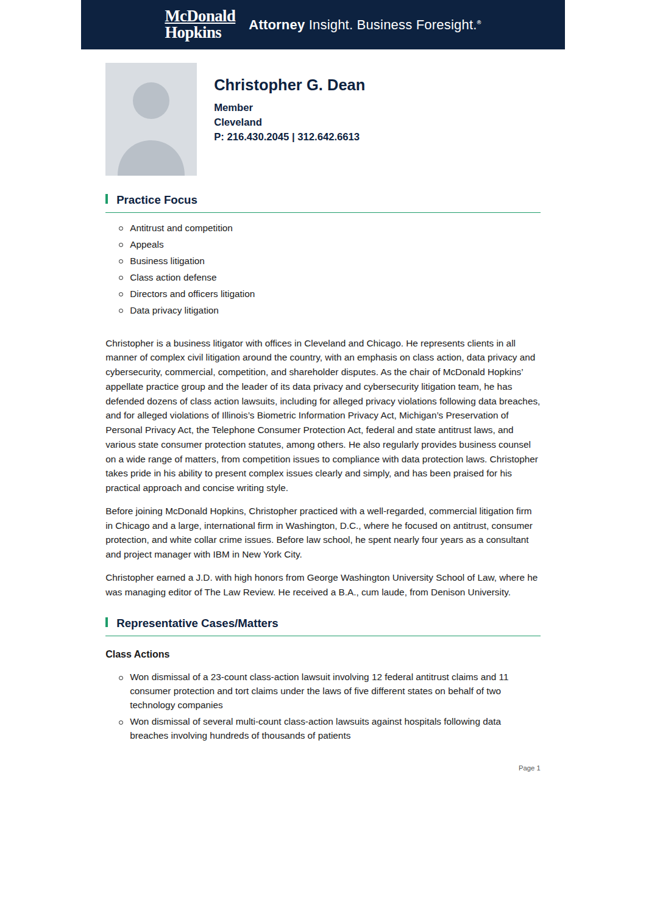McDonald Hopkins
Attorney Insight. Business Foresight.®
Christopher G. Dean
Member
Cleveland
P: 216.430.2045 | 312.642.6613
Practice Focus
Antitrust and competition
Appeals
Business litigation
Class action defense
Directors and officers litigation
Data privacy litigation
Christopher is a business litigator with offices in Cleveland and Chicago. He represents clients in all manner of complex civil litigation around the country, with an emphasis on class action, data privacy and cybersecurity, commercial, competition, and shareholder disputes. As the chair of McDonald Hopkins’ appellate practice group and the leader of its data privacy and cybersecurity litigation team, he has defended dozens of class action lawsuits, including for alleged privacy violations following data breaches, and for alleged violations of Illinois’s Biometric Information Privacy Act, Michigan’s Preservation of Personal Privacy Act, the Telephone Consumer Protection Act, federal and state antitrust laws, and various state consumer protection statutes, among others. He also regularly provides business counsel on a wide range of matters, from competition issues to compliance with data protection laws. Christopher takes pride in his ability to present complex issues clearly and simply, and has been praised for his practical approach and concise writing style.
Before joining McDonald Hopkins, Christopher practiced with a well-regarded, commercial litigation firm in Chicago and a large, international firm in Washington, D.C., where he focused on antitrust, consumer protection, and white collar crime issues. Before law school, he spent nearly four years as a consultant and project manager with IBM in New York City.
Christopher earned a J.D. with high honors from George Washington University School of Law, where he was managing editor of The Law Review. He received a B.A., cum laude, from Denison University.
Representative Cases/Matters
Class Actions
Won dismissal of a 23-count class-action lawsuit involving 12 federal antitrust claims and 11 consumer protection and tort claims under the laws of five different states on behalf of two technology companies
Won dismissal of several multi-count class-action lawsuits against hospitals following data breaches involving hundreds of thousands of patients
Page 1